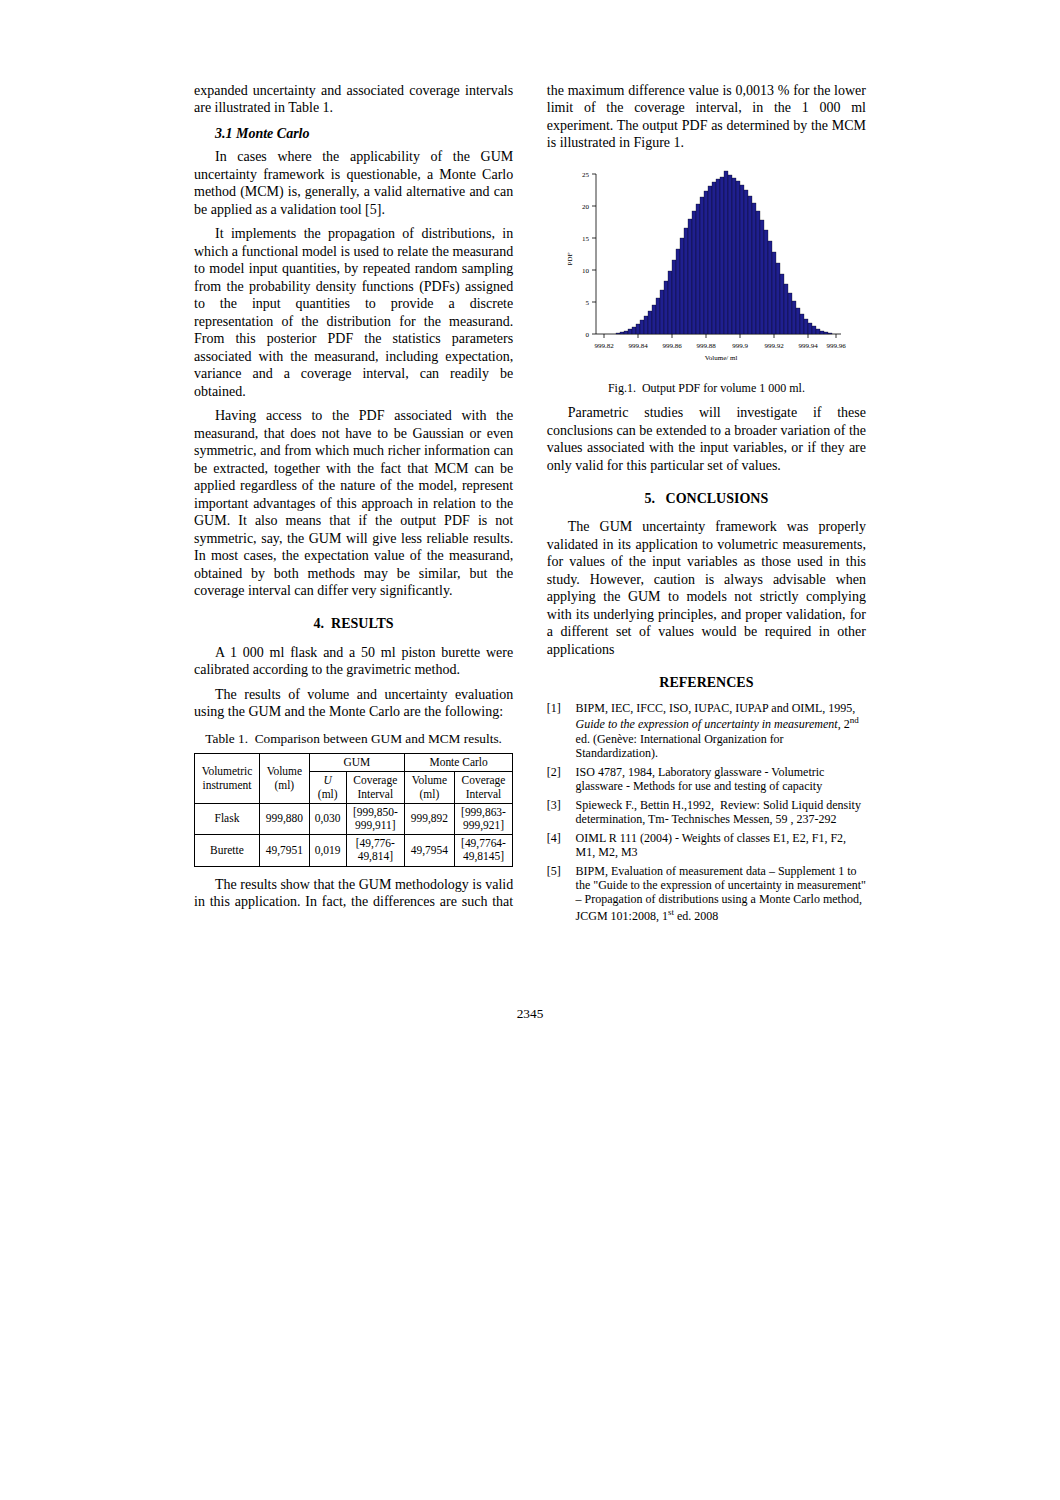expanded uncertainty and associated coverage intervals are illustrated in Table 1.
3.1 Monte Carlo
In cases where the applicability of the GUM uncertainty framework is questionable, a Monte Carlo method (MCM) is, generally, a valid alternative and can be applied as a validation tool [5].
It implements the propagation of distributions, in which a functional model is used to relate the measurand to model input quantities, by repeated random sampling from the probability density functions (PDFs) assigned to the input quantities to provide a discrete representation of the distribution for the measurand. From this posterior PDF the statistics parameters associated with the measurand, including expectation, variance and a coverage interval, can readily be obtained.
Having access to the PDF associated with the measurand, that does not have to be Gaussian or even symmetric, and from which much richer information can be extracted, together with the fact that MCM can be applied regardless of the nature of the model, represent important advantages of this approach in relation to the GUM. It also means that if the output PDF is not symmetric, say, the GUM will give less reliable results. In most cases, the expectation value of the measurand, obtained by both methods may be similar, but the coverage interval can differ very significantly.
4. RESULTS
A 1 000 ml flask and a 50 ml piston burette were calibrated according to the gravimetric method.
The results of volume and uncertainty evaluation using the GUM and the Monte Carlo are the following:
Table 1. Comparison between GUM and MCM results.
| Volumetric instrument | Volume (ml) | GUM | Monte Carlo |
| --- | --- | --- | --- |
| U (ml) | Coverage Interval | Volume (ml) | Coverage Interval |
| Flask | 999,880 | 0,030 | [999,850- 999,911] | 999,892 | [999,863- 999,921] |
| Burette | 49,7951 | 0,019 | [49,776- 49,814] | 49,7954 | [49,7764- 49,8145] |
The results show that the GUM methodology is valid in this application. In fact, the differences are such that the maximum difference value is 0,0013 % for the lower limit of the coverage interval, in the 1 000 ml experiment. The output PDF as determined by the MCM is illustrated in Figure 1.
0 5 10 15 20 25 PDF 999.82 999.84 999.86 999.88 999.9 999.92 999.94 999.96 Volume/ ml
Fig.1. Output PDF for volume 1 000 ml.
Parametric studies will investigate if these conclusions can be extended to a broader variation of the values associated with the input variables, or if they are only valid for this particular set of values.
5. CONCLUSIONS
The GUM uncertainty framework was properly validated in its application to volumetric measurements, for values of the input variables as those used in this study. However, caution is always advisable when applying the GUM to models not strictly complying with its underlying principles, and proper validation, for a different set of values would be required in other applications
REFERENCES
BIPM, IEC, IFCC, ISO, IUPAC, IUPAP and OIML, 1995, Guide to the expression of uncertainty in measurement, 2nd ed. (Genève: International Organization for Standardization).
ISO 4787, 1984, Laboratory glassware - Volumetric glassware - Methods for use and testing of capacity
Spieweck F., Bettin H.,1992, Review: Solid Liquid density determination, Tm- Technisches Messen, 59 , 237-292
OIML R 111 (2004) - Weights of classes E1, E2, F1, F2, M1, M2, M3
BIPM, Evaluation of measurement data – Supplement 1 to the "Guide to the expression of uncertainty in measurement" – Propagation of distributions using a Monte Carlo method, JCGM 101:2008, 1st ed. 2008
2345